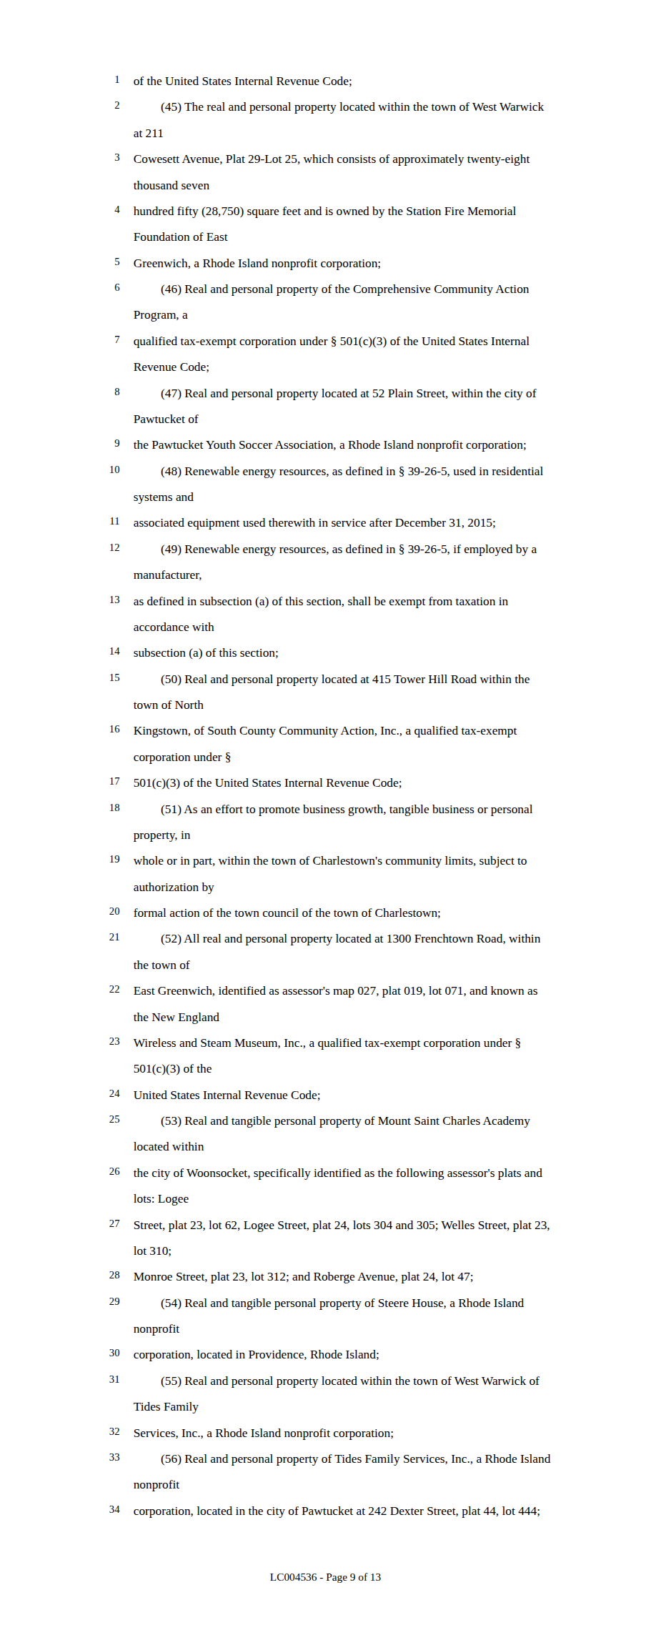of the United States Internal Revenue Code;
(45) The real and personal property located within the town of West Warwick at 211
Cowesett Avenue, Plat 29-Lot 25, which consists of approximately twenty-eight thousand seven
hundred fifty (28,750) square feet and is owned by the Station Fire Memorial Foundation of East
Greenwich, a Rhode Island nonprofit corporation;
(46) Real and personal property of the Comprehensive Community Action Program, a
qualified tax-exempt corporation under § 501(c)(3) of the United States Internal Revenue Code;
(47) Real and personal property located at 52 Plain Street, within the city of Pawtucket of
the Pawtucket Youth Soccer Association, a Rhode Island nonprofit corporation;
(48) Renewable energy resources, as defined in § 39-26-5, used in residential systems and
associated equipment used therewith in service after December 31, 2015;
(49) Renewable energy resources, as defined in § 39-26-5, if employed by a manufacturer,
as defined in subsection (a) of this section, shall be exempt from taxation in accordance with
subsection (a) of this section;
(50) Real and personal property located at 415 Tower Hill Road within the town of North
Kingstown, of South County Community Action, Inc., a qualified tax-exempt corporation under §
501(c)(3) of the United States Internal Revenue Code;
(51) As an effort to promote business growth, tangible business or personal property, in
whole or in part, within the town of Charlestown's community limits, subject to authorization by
formal action of the town council of the town of Charlestown;
(52) All real and personal property located at 1300 Frenchtown Road, within the town of
East Greenwich, identified as assessor's map 027, plat 019, lot 071, and known as the New England
Wireless and Steam Museum, Inc., a qualified tax-exempt corporation under § 501(c)(3) of the
United States Internal Revenue Code;
(53) Real and tangible personal property of Mount Saint Charles Academy located within
the city of Woonsocket, specifically identified as the following assessor's plats and lots: Logee
Street, plat 23, lot 62, Logee Street, plat 24, lots 304 and 305; Welles Street, plat 23, lot 310;
Monroe Street, plat 23, lot 312; and Roberge Avenue, plat 24, lot 47;
(54) Real and tangible personal property of Steere House, a Rhode Island nonprofit
corporation, located in Providence, Rhode Island;
(55) Real and personal property located within the town of West Warwick of Tides Family
Services, Inc., a Rhode Island nonprofit corporation;
(56) Real and personal property of Tides Family Services, Inc., a Rhode Island nonprofit
corporation, located in the city of Pawtucket at 242 Dexter Street, plat 44, lot 444;
LC004536 - Page 9 of 13